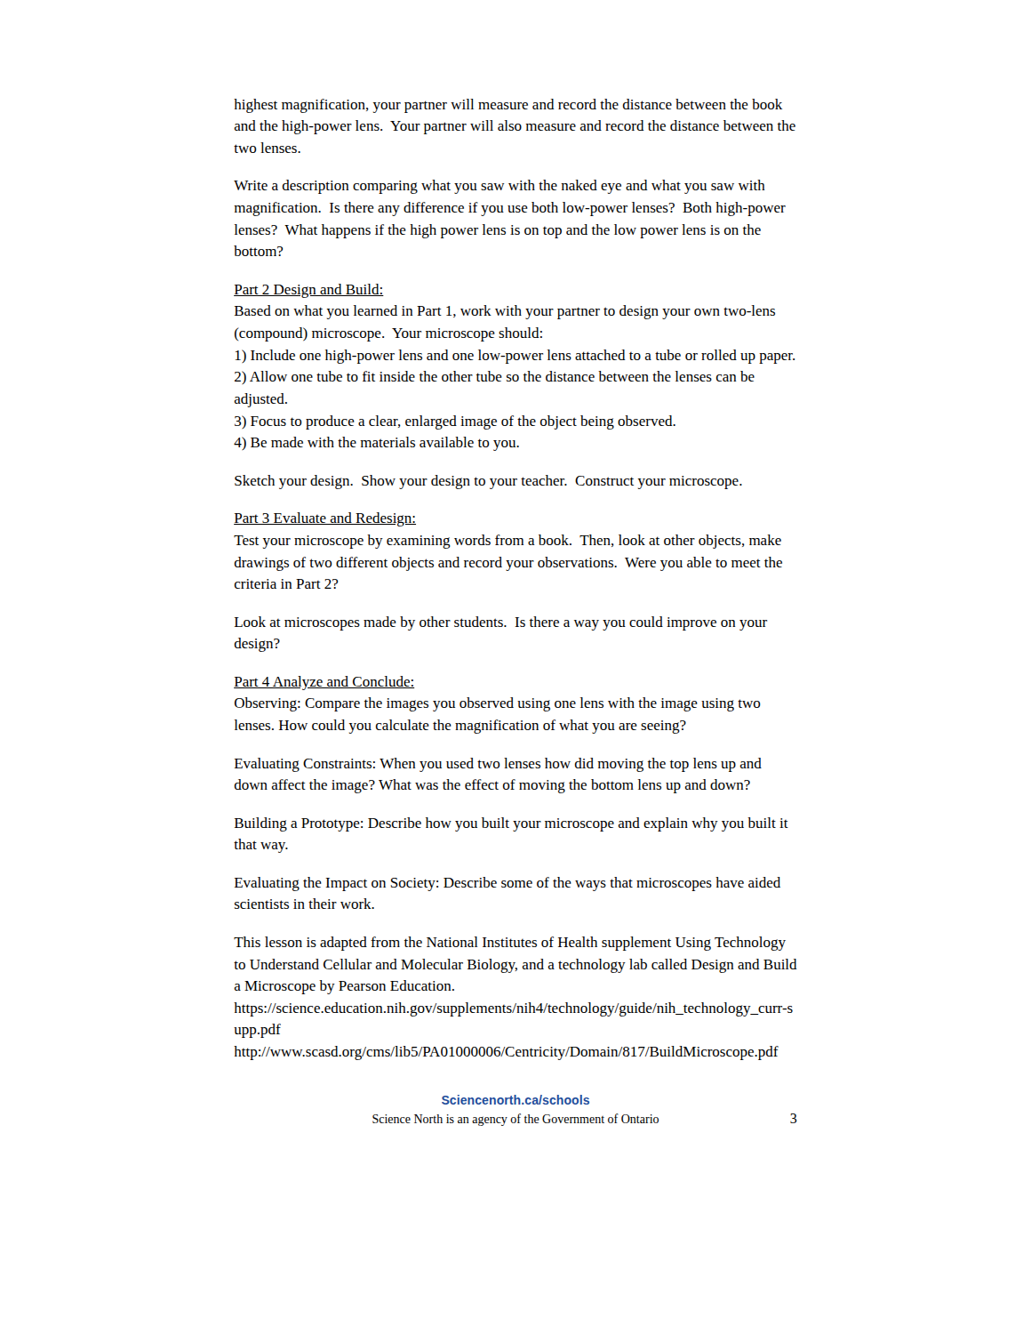highest magnification, your partner will measure and record the distance between the book and the high-power lens. Your partner will also measure and record the distance between the two lenses.
Write a description comparing what you saw with the naked eye and what you saw with magnification. Is there any difference if you use both low-power lenses? Both high-power lenses? What happens if the high power lens is on top and the low power lens is on the bottom?
Part 2 Design and Build:
Based on what you learned in Part 1, work with your partner to design your own two-lens (compound) microscope. Your microscope should:
1) Include one high-power lens and one low-power lens attached to a tube or rolled up paper. 2) Allow one tube to fit inside the other tube so the distance between the lenses can be adjusted. 3) Focus to produce a clear, enlarged image of the object being observed. 4) Be made with the materials available to you.
Sketch your design. Show your design to your teacher. Construct your microscope.
Part 3 Evaluate and Redesign:
Test your microscope by examining words from a book. Then, look at other objects, make drawings of two different objects and record your observations. Were you able to meet the criteria in Part 2?
Look at microscopes made by other students. Is there a way you could improve on your design?
Part 4 Analyze and Conclude:
Observing: Compare the images you observed using one lens with the image using two lenses. How could you calculate the magnification of what you are seeing?
Evaluating Constraints: When you used two lenses how did moving the top lens up and down affect the image? What was the effect of moving the bottom lens up and down?
Building a Prototype: Describe how you built your microscope and explain why you built it that way.
Evaluating the Impact on Society: Describe some of the ways that microscopes have aided scientists in their work.
This lesson is adapted from the National Institutes of Health supplement Using Technology to Understand Cellular and Molecular Biology, and a technology lab called Design and Build a Microscope by Pearson Education.
https://science.education.nih.gov/supplements/nih4/technology/guide/nih_technology_curr-supp.pdf
http://www.scasd.org/cms/lib5/PA01000006/Centricity/Domain/817/BuildMicroscope.pdf
Sciencenorth.ca/schools
Science North is an agency of the Government of Ontario
3